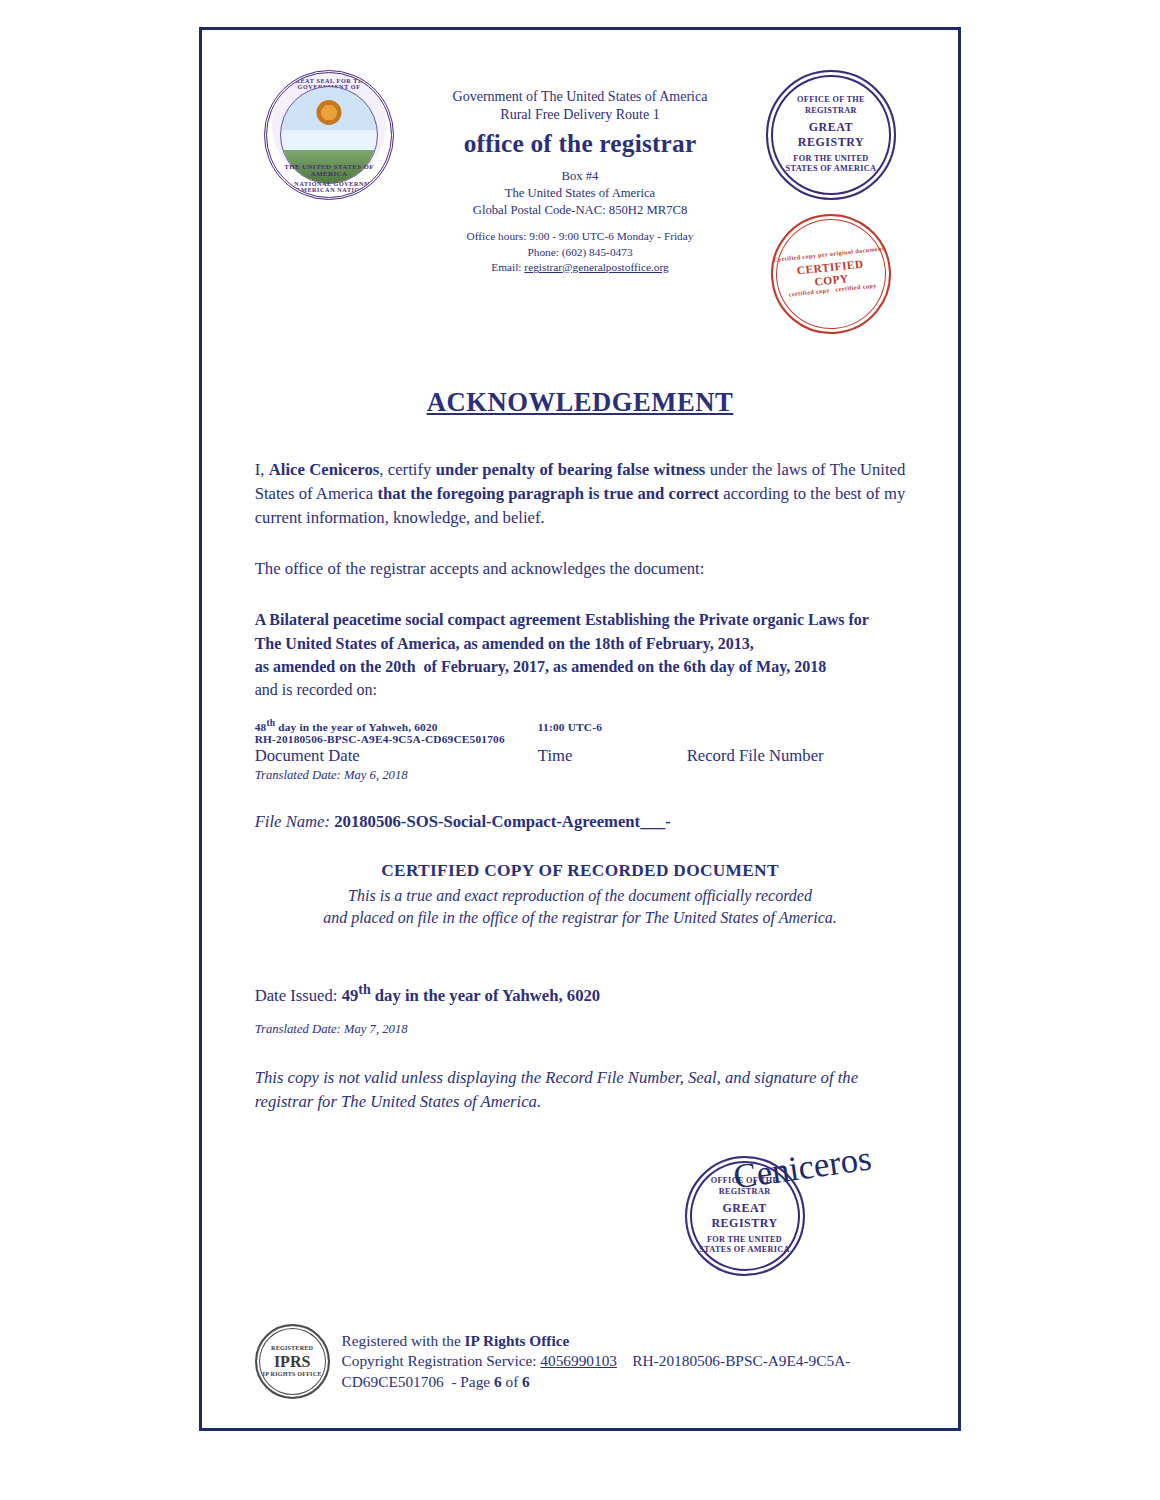Great Seal for the Government of
THE UNITED STATES OF AMERICA
1781 National Government for American Nationals
Government of The United States of America
Rural Free Delivery Route 1
office of the registrar
Box #4
The United States of America
Global Postal Code-NAC: 850H2 MR7C8
Office hours: 9:00 - 9:00 UTC-6 Monday - Friday
Phone: (602) 845-0473
Email: registrar@generalpostoffice.org
Office of the Registrar Great
Registry for The United States of America
Certified copy per original document CERTIFIED
COPY certified copy certified copy
ACKNOWLEDGEMENT
I, Alice Ceniceros, certify under penalty of bearing false witness under the laws of The United States of America that the foregoing paragraph is true and correct according to the best of my current information, knowledge, and belief.
The office of the registrar accepts and acknowledges the document:
A Bilateral peacetime social compact agreement Establishing the Private organic Laws for
The United States of America, as amended on the 18th of February, 2013,
as amended on the 20th of February, 2017, as amended on the 6th day of May, 2018
and is recorded on:
48th day in the year of Yahweh, 602011:00 UTC-6 RH-20180506-BPSC-A9E4-9C5A-CD69CE501706
Document Date Time Record File Number
Translated Date: May 6, 2018
File Name: 20180506-SOS-Social-Compact-Agreement___-
CERTIFIED COPY OF RECORDED DOCUMENT
This is a true and exact reproduction of the document officially recorded
and placed on file in the office of the registrar for The United States of America.
Date Issued: 49th day in the year of Yahweh, 6020
Translated Date: May 7, 2018
This copy is not valid unless displaying the Record File Number, Seal, and signature of the registrar for The United States of America.
Office of the Registrar Great
Registry for The United States of America
Ceniceros
Registered IPRS IP Rights Office
Registered with the IP Rights Office
Copyright Registration Service: 4056990103 RH-20180506-BPSC-A9E4-9C5A-CD69CE501706 - Page 6 of 6